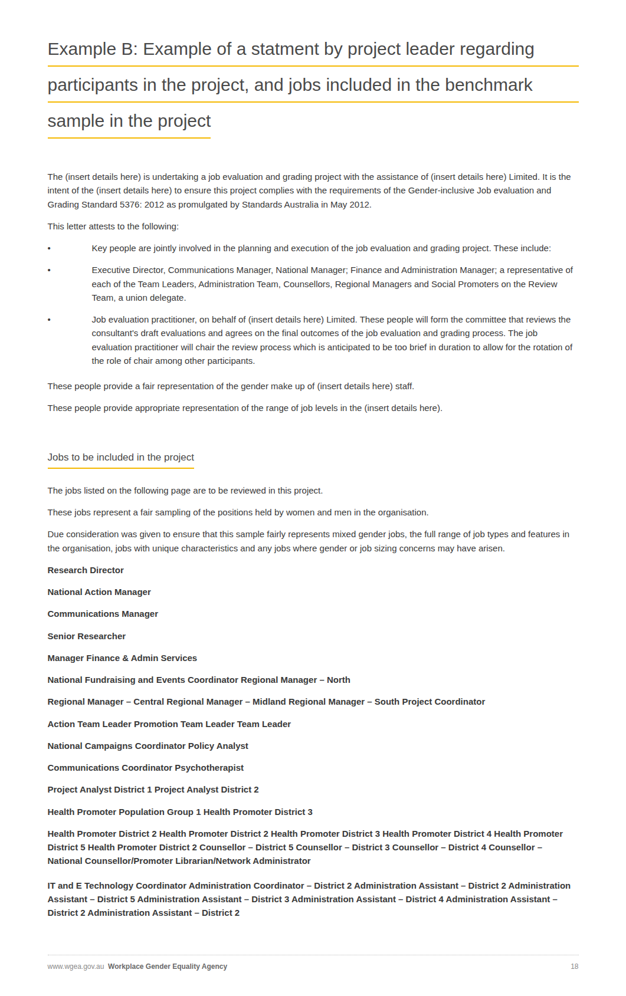Example B: Example of a statment by project leader regarding participants in the project, and jobs included in the benchmark sample in the project
The (insert details here) is undertaking a job evaluation and grading project with the assistance of (insert details here) Limited. It is the intent of the (insert details here) to ensure this project complies with the requirements of the Gender-inclusive Job evaluation and Grading Standard 5376: 2012 as promulgated by Standards Australia in May 2012.
This letter attests to the following:
Key people are jointly involved in the planning and execution of the job evaluation and grading project. These include:
Executive Director, Communications Manager, National Manager; Finance and Administration Manager; a representative of each of the Team Leaders, Administration Team, Counsellors, Regional Managers and Social Promoters on the Review Team, a union delegate.
Job evaluation practitioner, on behalf of (insert details here) Limited. These people will form the committee that reviews the consultant's draft evaluations and agrees on the final outcomes of the job evaluation and grading process. The job evaluation practitioner will chair the review process which is anticipated to be too brief in duration to allow for the rotation of the role of chair among other participants.
These people provide a fair representation of the gender make up of (insert details here) staff.
These people provide appropriate representation of the range of job levels in the (insert details here).
Jobs to be included in the project
The jobs listed on the following page are to be reviewed in this project.
These jobs represent a fair sampling of the positions held by women and men in the organisation.
Due consideration was given to ensure that this sample fairly represents mixed gender jobs, the full range of job types and features in the organisation, jobs with unique characteristics and any jobs where gender or job sizing concerns may have arisen.
Research Director
National Action Manager
Communications Manager
Senior Researcher
Manager Finance & Admin Services
National Fundraising and Events Coordinator Regional Manager – North
Regional Manager – Central Regional Manager – Midland Regional Manager – South Project Coordinator
Action Team Leader Promotion Team Leader Team Leader
National Campaigns Coordinator Policy Analyst
Communications Coordinator Psychotherapist
Project Analyst District 1 Project Analyst District 2
Health Promoter Population Group 1 Health Promoter District 3
Health Promoter District 2 Health Promoter District 2 Health Promoter District 3 Health Promoter District 4 Health Promoter District 5 Health Promoter District 2 Counsellor – District 5 Counsellor – District 3 Counsellor – District 4 Counsellor – National Counsellor/Promoter Librarian/Network Administrator
IT and E Technology Coordinator Administration Coordinator – District 2 Administration Assistant – District 2 Administration Assistant – District 5 Administration Assistant – District 3 Administration Assistant – District 4 Administration Assistant – District 2 Administration Assistant – District 2
www.wgea.gov.au Workplace Gender Equality Agency
18